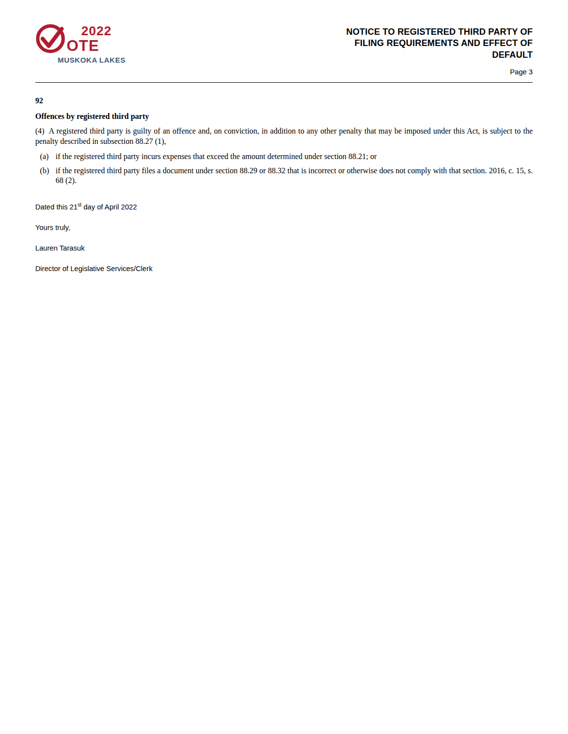2022 OTE MUSKOKA LAKES
NOTICE TO REGISTERED THIRD PARTY OF
FILING REQUIREMENTS AND EFFECT OF
DEFAULT
Page 3
92
Offences by registered third party
(4) A registered third party is guilty of an offence and, on conviction, in addition to any other penalty that may be imposed under this Act, is subject to the penalty described in subsection 88.27 (1),
(a) if the registered third party incurs expenses that exceed the amount determined under section 88.21; or
(b) if the registered third party files a document under section 88.29 or 88.32 that is incorrect or otherwise does not comply with that section. 2016, c. 15, s. 68 (2).
Dated this 21st day of April 2022
Yours truly,
Lauren Tarasuk
Director of Legislative Services/Clerk